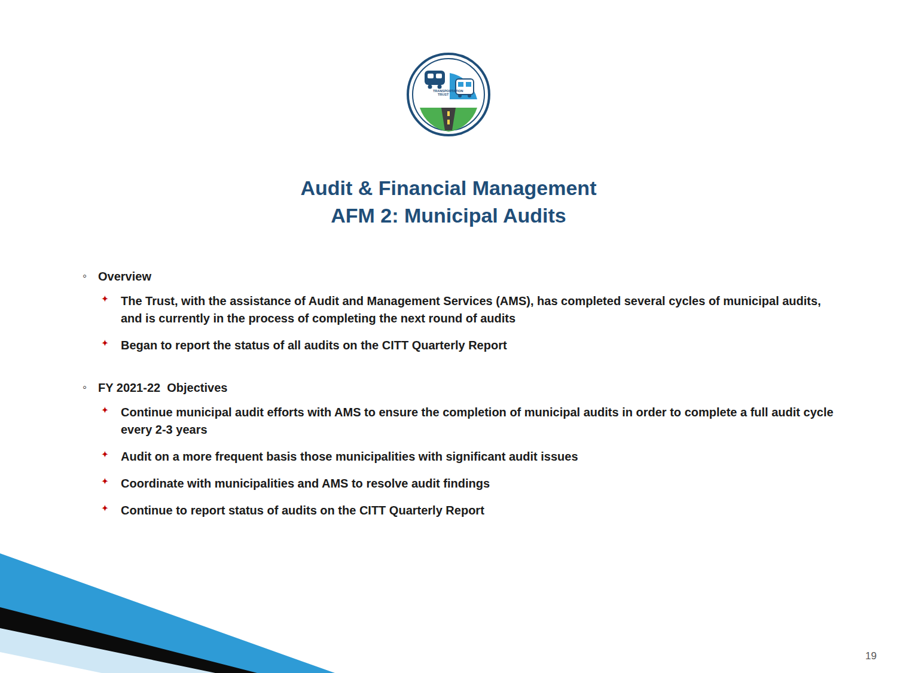TRANSPORTATION TRUST
Audit & Financial Management AFM 2: Municipal Audits
Overview
The Trust, with the assistance of Audit and Management Services (AMS), has completed several cycles of municipal audits, and is currently in the process of completing the next round of audits
Began to report the status of all audits on the CITT Quarterly Report
FY 2021-22 Objectives
Continue municipal audit efforts with AMS to ensure the completion of municipal audits in order to complete a full audit cycle every 2-3 years
Audit on a more frequent basis those municipalities with significant audit issues
Coordinate with municipalities and AMS to resolve audit findings
Continue to report status of audits on the CITT Quarterly Report
19